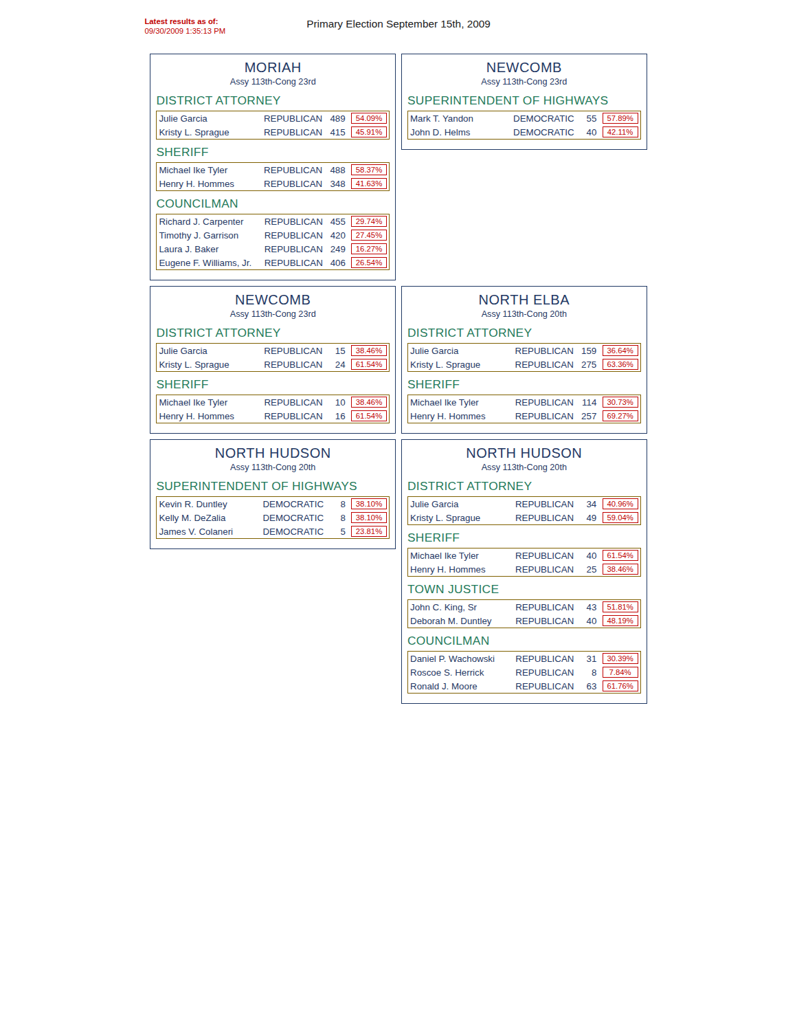Latest results as of:
09/30/2009 1:35:13 PM
Primary Election September 15th, 2009
| MORIAH Assy 113th-Cong 23rd DISTRICT ATTORNEY / Julie Garcia / REPUBLICAN / 489 / 54.09% / / Kristy L. Sprague / REPUBLICAN / 415 / 45.91% / SHERIFF / Michael Ike Tyler / REPUBLICAN / 488 / 58.37% / / Henry H. Hommes / REPUBLICAN / 348 / 41.63% / COUNCILMAN / Richard J. Carpenter / REPUBLICAN / 455 / 29.74% / / Timothy J. Garrison / REPUBLICAN / 420 / 27.45% / / Laura J. Baker / REPUBLICAN / 249 / 16.27% / / Eugene F. Williams, Jr. / REPUBLICAN / 406 / 26.54% / | NEWCOMB Assy 113th-Cong 23rd SUPERINTENDENT OF HIGHWAYS / Mark T. Yandon / DEMOCRATIC / 55 / 57.89% / / John D. Helms / DEMOCRATIC / 40 / 42.11% / |
| NEWCOMB Assy 113th-Cong 23rd DISTRICT ATTORNEY / Julie Garcia / REPUBLICAN / 15 / 38.46% / / Kristy L. Sprague / REPUBLICAN / 24 / 61.54% / SHERIFF / Michael Ike Tyler / REPUBLICAN / 10 / 38.46% / / Henry H. Hommes / REPUBLICAN / 16 / 61.54% / | NORTH ELBA Assy 113th-Cong 20th DISTRICT ATTORNEY / Julie Garcia / REPUBLICAN / 159 / 36.64% / / Kristy L. Sprague / REPUBLICAN / 275 / 63.36% / SHERIFF / Michael Ike Tyler / REPUBLICAN / 114 / 30.73% / / Henry H. Hommes / REPUBLICAN / 257 / 69.27% / |
| NORTH HUDSON Assy 113th-Cong 20th SUPERINTENDENT OF HIGHWAYS / Kevin R. Duntley / DEMOCRATIC / 8 / 38.10% / / Kelly M. DeZalia / DEMOCRATIC / 8 / 38.10% / / James V. Colaneri / DEMOCRATIC / 5 / 23.81% / | NORTH HUDSON Assy 113th-Cong 20th DISTRICT ATTORNEY / Julie Garcia / REPUBLICAN / 34 / 40.96% / / Kristy L. Sprague / REPUBLICAN / 49 / 59.04% / SHERIFF / Michael Ike Tyler / REPUBLICAN / 40 / 61.54% / / Henry H. Hommes / REPUBLICAN / 25 / 38.46% / TOWN JUSTICE / John C. King, Sr / REPUBLICAN / 43 / 51.81% / / Deborah M. Duntley / REPUBLICAN / 40 / 48.19% / COUNCILMAN / Daniel P. Wachowski / REPUBLICAN / 31 / 30.39% / / Roscoe S. Herrick / REPUBLICAN / 8 / 7.84% / / Ronald J. Moore / REPUBLICAN / 63 / 61.76% / |